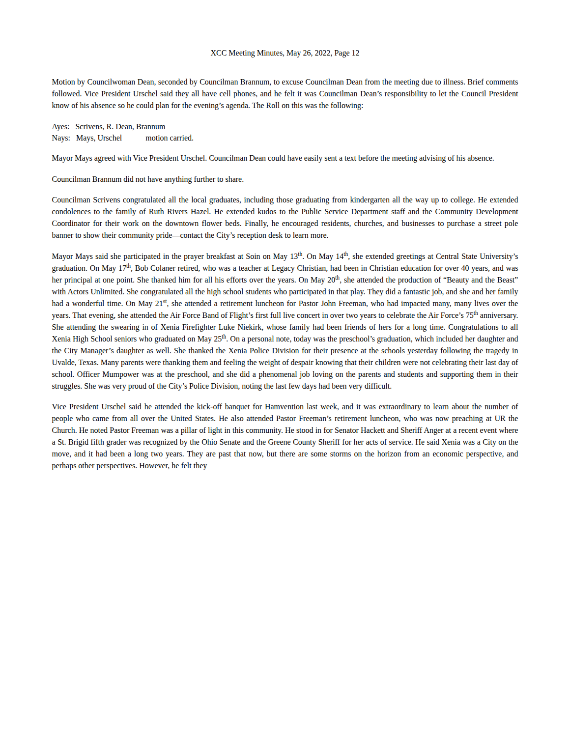XCC Meeting Minutes, May 26, 2022, Page 12
Motion by Councilwoman Dean, seconded by Councilman Brannum, to excuse Councilman Dean from the meeting due to illness. Brief comments followed. Vice President Urschel said they all have cell phones, and he felt it was Councilman Dean’s responsibility to let the Council President know of his absence so he could plan for the evening’s agenda. The Roll on this was the following:
Ayes: Scrivens, R. Dean, Brannum Nays: Mays, Urschel motion carried.
Mayor Mays agreed with Vice President Urschel. Councilman Dean could have easily sent a text before the meeting advising of his absence.
Councilman Brannum did not have anything further to share.
Councilman Scrivens congratulated all the local graduates, including those graduating from kindergarten all the way up to college. He extended condolences to the family of Ruth Rivers Hazel. He extended kudos to the Public Service Department staff and the Community Development Coordinator for their work on the downtown flower beds. Finally, he encouraged residents, churches, and businesses to purchase a street pole banner to show their community pride—contact the City’s reception desk to learn more.
Mayor Mays said she participated in the prayer breakfast at Soin on May 13th. On May 14th, she extended greetings at Central State University’s graduation. On May 17th, Bob Colaner retired, who was a teacher at Legacy Christian, had been in Christian education for over 40 years, and was her principal at one point. She thanked him for all his efforts over the years. On May 20th, she attended the production of “Beauty and the Beast” with Actors Unlimited. She congratulated all the high school students who participated in that play. They did a fantastic job, and she and her family had a wonderful time. On May 21st, she attended a retirement luncheon for Pastor John Freeman, who had impacted many, many lives over the years. That evening, she attended the Air Force Band of Flight’s first full live concert in over two years to celebrate the Air Force’s 75th anniversary. She attending the swearing in of Xenia Firefighter Luke Niekirk, whose family had been friends of hers for a long time. Congratulations to all Xenia High School seniors who graduated on May 25th. On a personal note, today was the preschool’s graduation, which included her daughter and the City Manager’s daughter as well. She thanked the Xenia Police Division for their presence at the schools yesterday following the tragedy in Uvalde, Texas. Many parents were thanking them and feeling the weight of despair knowing that their children were not celebrating their last day of school. Officer Mumpower was at the preschool, and she did a phenomenal job loving on the parents and students and supporting them in their struggles. She was very proud of the City’s Police Division, noting the last few days had been very difficult.
Vice President Urschel said he attended the kick-off banquet for Hamvention last week, and it was extraordinary to learn about the number of people who came from all over the United States. He also attended Pastor Freeman’s retirement luncheon, who was now preaching at UR the Church. He noted Pastor Freeman was a pillar of light in this community. He stood in for Senator Hackett and Sheriff Anger at a recent event where a St. Brigid fifth grader was recognized by the Ohio Senate and the Greene County Sheriff for her acts of service. He said Xenia was a City on the move, and it had been a long two years. They are past that now, but there are some storms on the horizon from an economic perspective, and perhaps other perspectives. However, he felt they